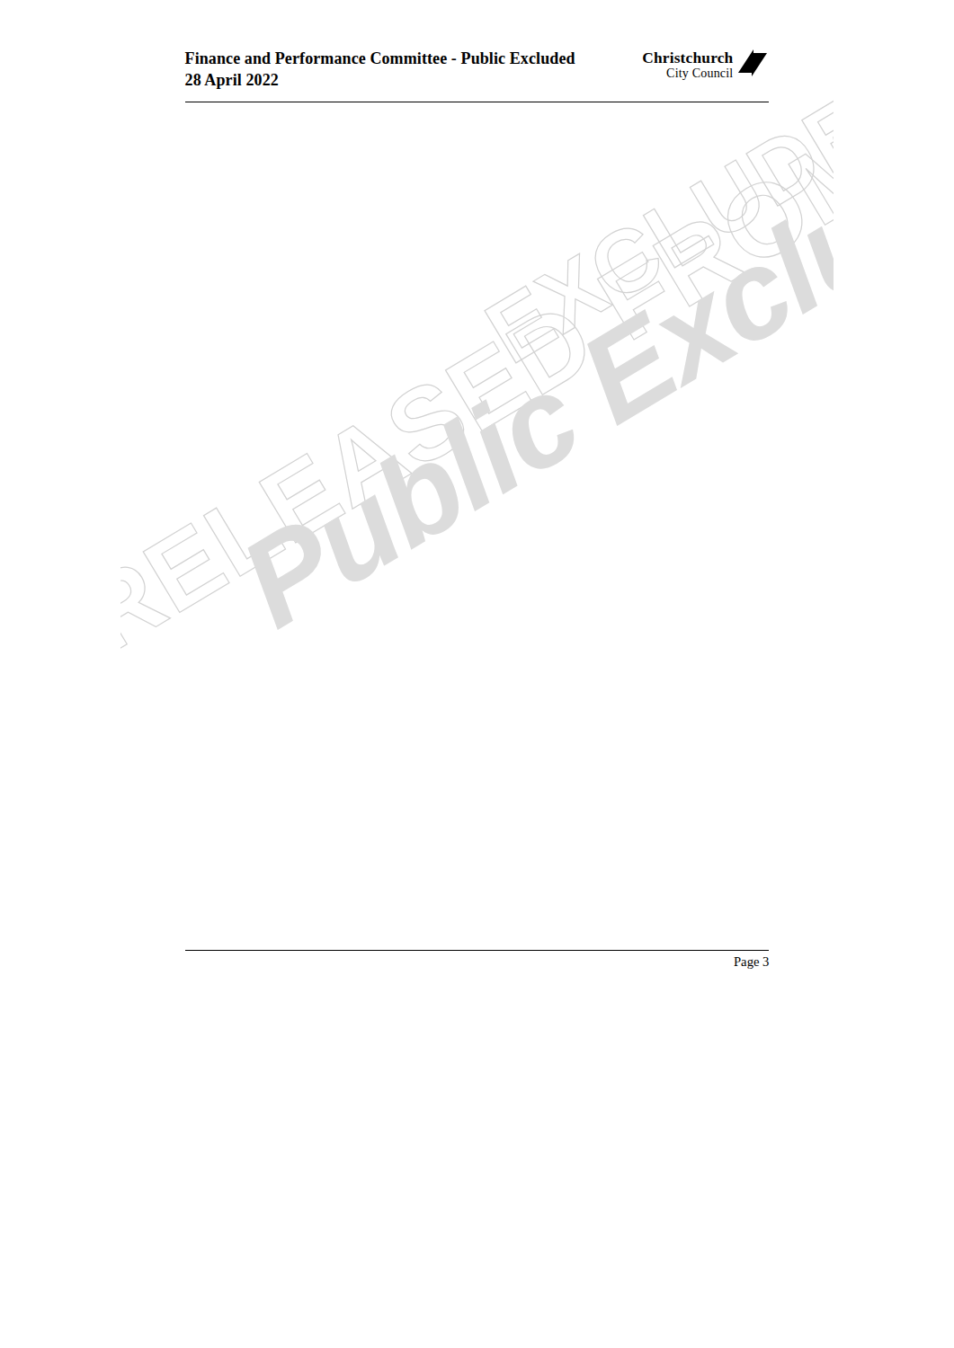Finance and Performance Committee - Public Excluded
28 April 2022
Christchurch
City Council
RELEASED FROM PUBLIC EXCLUDED
Public Excluded
EXCLUDED
Page 3